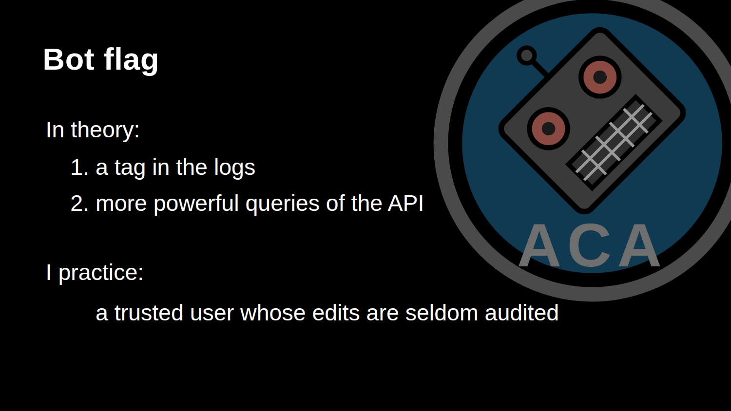ACA
Bot flag
In theory:
a tag in the logs
more powerful queries of the API
I practice:
a trusted user whose edits are seldom audited